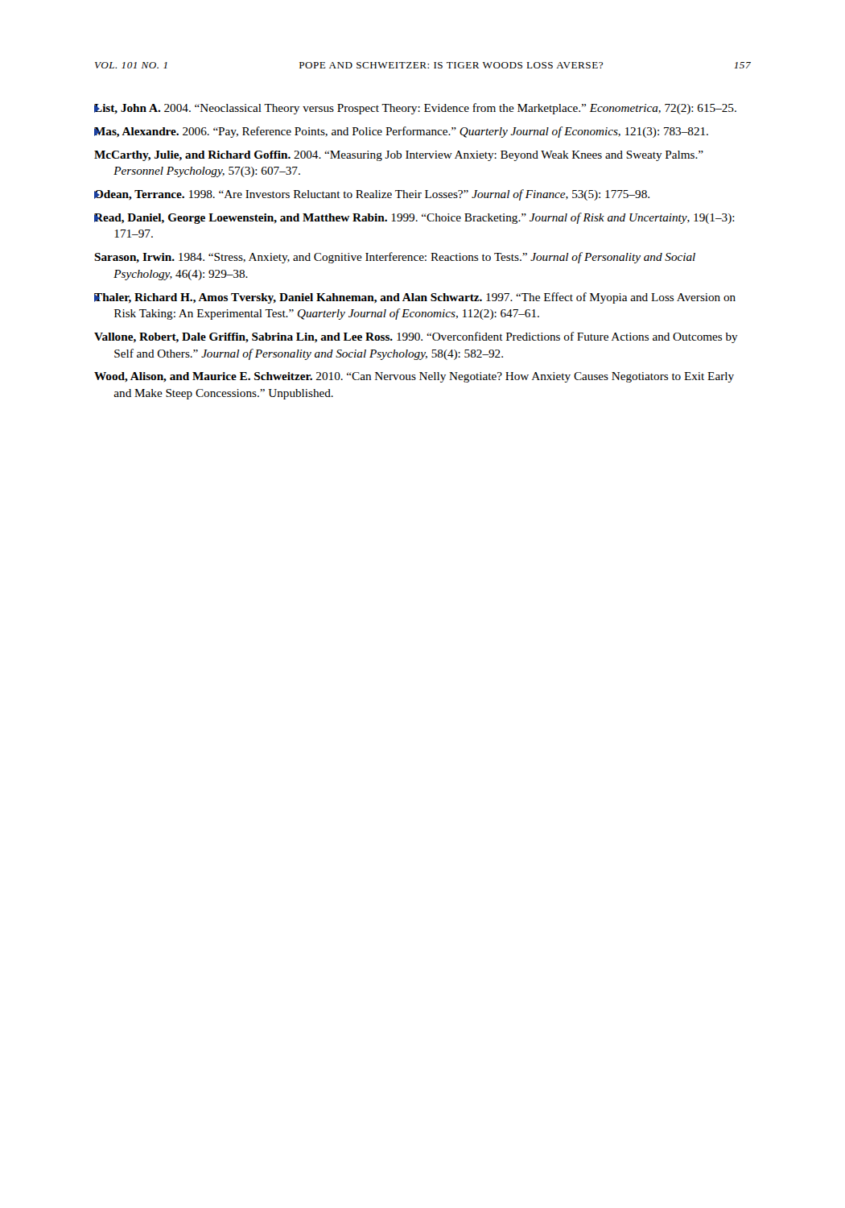VOL. 101 NO. 1 Pope and Schweitzer: Is Tiger Woods Loss Averse? 157
List, John A. 2004. “Neoclassical Theory versus Prospect Theory: Evidence from the Marketplace.” Econometrica, 72(2): 615–25.
Mas, Alexandre. 2006. “Pay, Reference Points, and Police Performance.” Quarterly Journal of Economics, 121(3): 783–821.
McCarthy, Julie, and Richard Goffin. 2004. “Measuring Job Interview Anxiety: Beyond Weak Knees and Sweaty Palms.” Personnel Psychology, 57(3): 607–37.
Odean, Terrance. 1998. “Are Investors Reluctant to Realize Their Losses?” Journal of Finance, 53(5): 1775–98.
Read, Daniel, George Loewenstein, and Matthew Rabin. 1999. “Choice Bracketing.” Journal of Risk and Uncertainty, 19(1–3): 171–97.
Sarason, Irwin. 1984. “Stress, Anxiety, and Cognitive Interference: Reactions to Tests.” Journal of Personality and Social Psychology, 46(4): 929–38.
Thaler, Richard H., Amos Tversky, Daniel Kahneman, and Alan Schwartz. 1997. “The Effect of Myopia and Loss Aversion on Risk Taking: An Experimental Test.” Quarterly Journal of Economics, 112(2): 647–61.
Vallone, Robert, Dale Griffin, Sabrina Lin, and Lee Ross. 1990. “Overconfident Predictions of Future Actions and Outcomes by Self and Others.” Journal of Personality and Social Psychology, 58(4): 582–92.
Wood, Alison, and Maurice E. Schweitzer. 2010. “Can Nervous Nelly Negotiate? How Anxiety Causes Negotiators to Exit Early and Make Steep Concessions.” Unpublished.